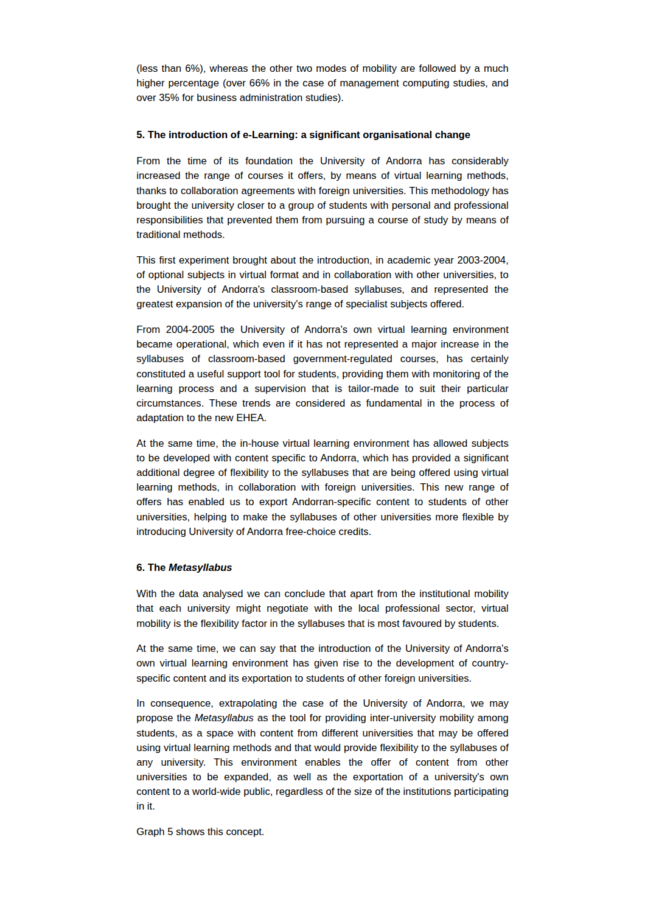(less than 6%), whereas the other two modes of mobility are followed by a much higher percentage (over 66% in the case of management computing studies, and over 35% for business administration studies).
5. The introduction of e-Learning: a significant organisational change
From the time of its foundation the University of Andorra has considerably increased the range of courses it offers, by means of virtual learning methods, thanks to collaboration agreements with foreign universities. This methodology has brought the university closer to a group of students with personal and professional responsibilities that prevented them from pursuing a course of study by means of traditional methods.
This first experiment brought about the introduction, in academic year 2003-2004, of optional subjects in virtual format and in collaboration with other universities, to the University of Andorra's classroom-based syllabuses, and represented the greatest expansion of the university's range of specialist subjects offered.
From 2004-2005 the University of Andorra's own virtual learning environment became operational, which even if it has not represented a major increase in the syllabuses of classroom-based government-regulated courses, has certainly constituted a useful support tool for students, providing them with monitoring of the learning process and a supervision that is tailor-made to suit their particular circumstances. These trends are considered as fundamental in the process of adaptation to the new EHEA.
At the same time, the in-house virtual learning environment has allowed subjects to be developed with content specific to Andorra, which has provided a significant additional degree of flexibility to the syllabuses that are being offered using virtual learning methods, in collaboration with foreign universities. This new range of offers has enabled us to export Andorran-specific content to students of other universities, helping to make the syllabuses of other universities more flexible by introducing University of Andorra free-choice credits.
6. The Metasyllabus
With the data analysed we can conclude that apart from the institutional mobility that each university might negotiate with the local professional sector, virtual mobility is the flexibility factor in the syllabuses that is most favoured by students.
At the same time, we can say that the introduction of the University of Andorra's own virtual learning environment has given rise to the development of country-specific content and its exportation to students of other foreign universities.
In consequence, extrapolating the case of the University of Andorra, we may propose the Metasyllabus as the tool for providing inter-university mobility among students, as a space with content from different universities that may be offered using virtual learning methods and that would provide flexibility to the syllabuses of any university. This environment enables the offer of content from other universities to be expanded, as well as the exportation of a university's own content to a world-wide public, regardless of the size of the institutions participating in it.
Graph 5 shows this concept.